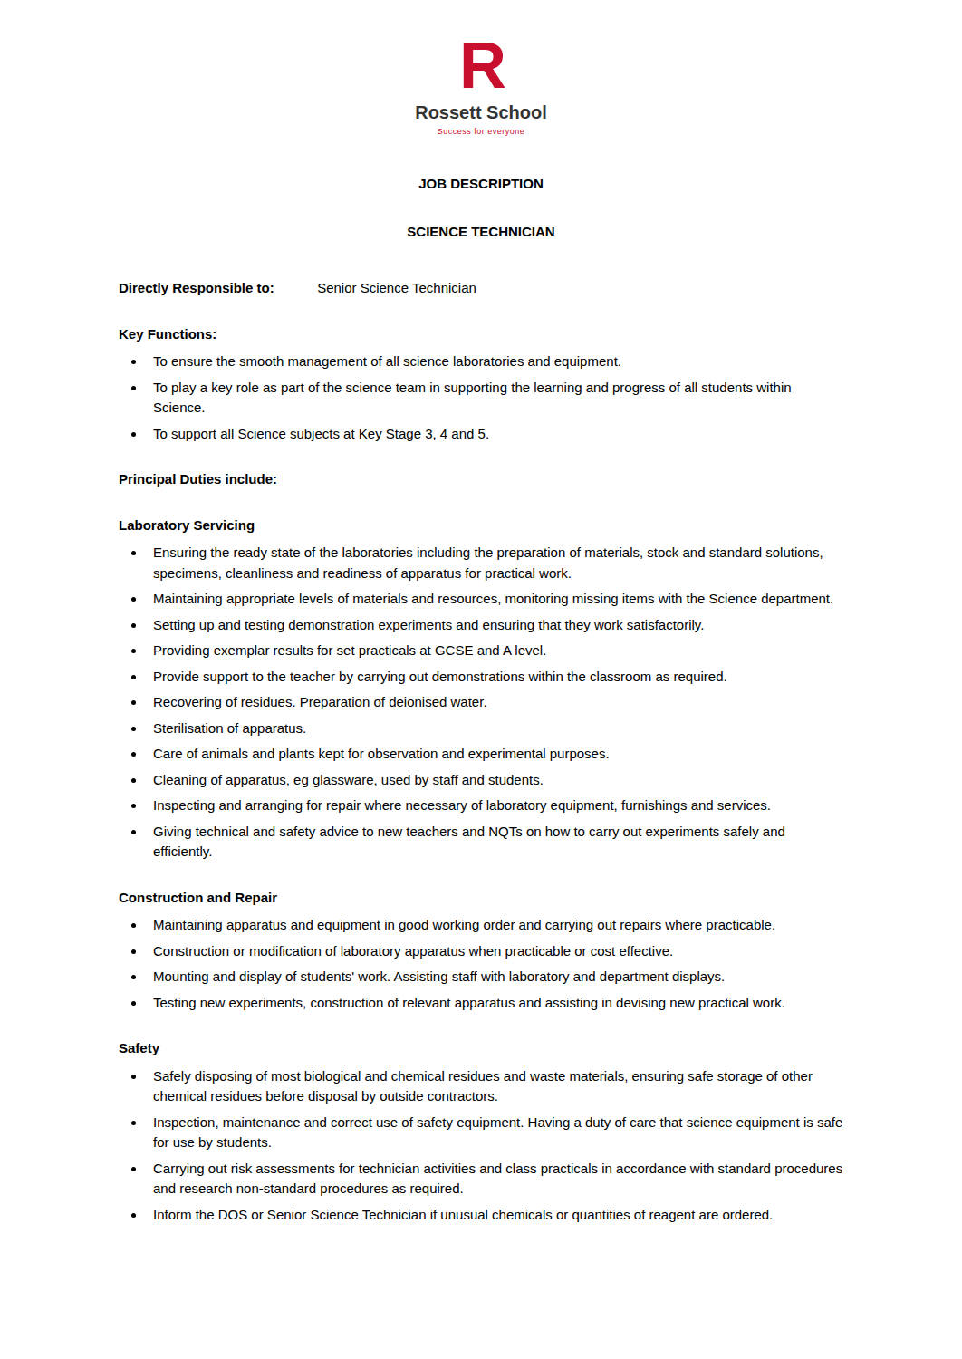R
Rossett School
Success for everyone
JOB DESCRIPTION
SCIENCE TECHNICIAN
Directly Responsible to: Senior Science Technician
Key Functions:
To ensure the smooth management of all science laboratories and equipment.
To play a key role as part of the science team in supporting the learning and progress of all students within Science.
To support all Science subjects at Key Stage 3, 4 and 5.
Principal Duties include:
Laboratory Servicing
Ensuring the ready state of the laboratories including the preparation of materials, stock and standard solutions, specimens, cleanliness and readiness of apparatus for practical work.
Maintaining appropriate levels of materials and resources, monitoring missing items with the Science department.
Setting up and testing demonstration experiments and ensuring that they work satisfactorily.
Providing exemplar results for set practicals at GCSE and A level.
Provide support to the teacher by carrying out demonstrations within the classroom as required.
Recovering of residues. Preparation of deionised water.
Sterilisation of apparatus.
Care of animals and plants kept for observation and experimental purposes.
Cleaning of apparatus, eg glassware, used by staff and students.
Inspecting and arranging for repair where necessary of laboratory equipment, furnishings and services.
Giving technical and safety advice to new teachers and NQTs on how to carry out experiments safely and efficiently.
Construction and Repair
Maintaining apparatus and equipment in good working order and carrying out repairs where practicable.
Construction or modification of laboratory apparatus when practicable or cost effective.
Mounting and display of students' work. Assisting staff with laboratory and department displays.
Testing new experiments, construction of relevant apparatus and assisting in devising new practical work.
Safety
Safely disposing of most biological and chemical residues and waste materials, ensuring safe storage of other chemical residues before disposal by outside contractors.
Inspection, maintenance and correct use of safety equipment. Having a duty of care that science equipment is safe for use by students.
Carrying out risk assessments for technician activities and class practicals in accordance with standard procedures and research non-standard procedures as required.
Inform the DOS or Senior Science Technician if unusual chemicals or quantities of reagent are ordered.